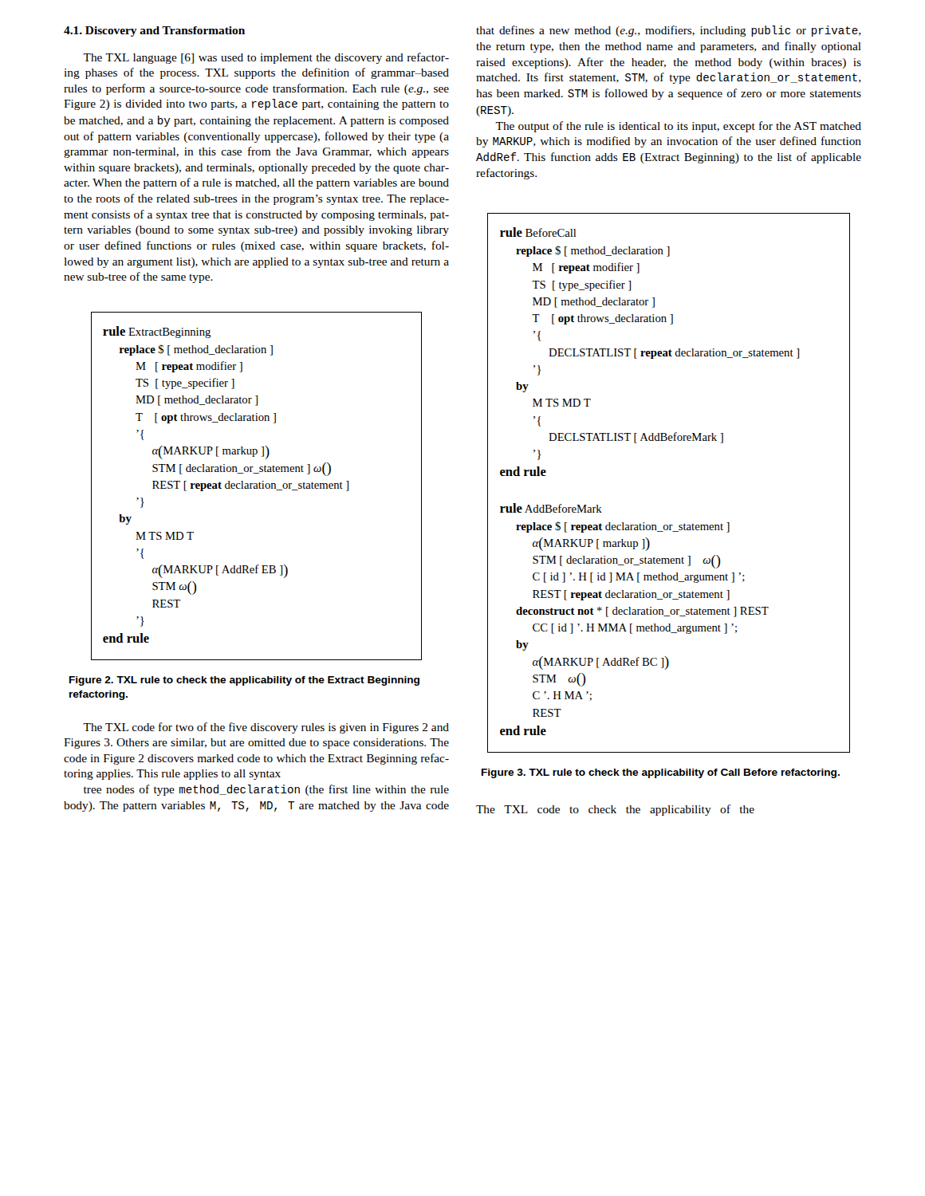4.1. Discovery and Transformation
The TXL language [6] was used to implement the discovery and refactoring phases of the process. TXL supports the definition of grammar–based rules to perform a source-to-source code transformation. Each rule (e.g., see Figure 2) is divided into two parts, a replace part, containing the pattern to be matched, and a by part, containing the replacement. A pattern is composed out of pattern variables (conventionally uppercase), followed by their type (a grammar non-terminal, in this case from the Java Grammar, which appears within square brackets), and terminals, optionally preceded by the quote character. When the pattern of a rule is matched, all the pattern variables are bound to the roots of the related sub-trees in the program’s syntax tree. The replacement consists of a syntax tree that is constructed by composing terminals, pattern variables (bound to some syntax sub-tree) and possibly invoking library or user defined functions or rules (mixed case, within square brackets, followed by an argument list), which are applied to a syntax sub-tree and return a new sub-tree of the same type.
rule ExtractBeginning replace $ [ method_declaration ] M [ repeat modifier ] TS [ type_specifier ] MD [ method_declarator ] T [ opt throws_declaration ] ’{ α(MARKUP [ markup ]) STM [ declaration_or_statement ] ω() REST [ repeat declaration_or_statement ] ’} by M TS MD T ’{ α(MARKUP [ AddRef EB ]) STM ω() REST ’} end rule
Figure 2. TXL rule to check the applicability of the Extract Beginning refactoring.
The TXL code for two of the five discovery rules is given in Figures 2 and Figures 3. Others are similar, but are omitted due to space considerations. The code in Figure 2 discovers marked code to which the Extract Beginning refactoring applies. This rule applies to all syntax
tree nodes of type method_declaration (the first line within the rule body). The pattern variables M, TS, MD, T are matched by the Java code that defines a new method (e.g., modifiers, including public or private, the return type, then the method name and parameters, and finally optional raised exceptions). After the header, the method body (within braces) is matched. Its first statement, STM, of type declaration_or_statement, has been marked. STM is followed by a sequence of zero or more statements (REST).
The output of the rule is identical to its input, except for the AST matched by MARKUP, which is modified by an invocation of the user defined function AddRef. This function adds EB (Extract Beginning) to the list of applicable refactorings.
rule BeforeCall replace $ [ method_declaration ] M [ repeat modifier ] TS [ type_specifier ] MD [ method_declarator ] T [ opt throws_declaration ] ’{ DECLSTATLIST [ repeat declaration_or_statement ] ’} by M TS MD T ’{ DECLSTATLIST [ AddBeforeMark ] ’} end rule rule AddBeforeMark replace $ [ repeat declaration_or_statement ] α(MARKUP [ markup ]) STM [ declaration_or_statement ] ω() C [ id ] ’. H [ id ] MA [ method_argument ] ’; REST [ repeat declaration_or_statement ] deconstruct not * [ declaration_or_statement ] REST CC [ id ] ’. H MMA [ method_argument ] ’; by α(MARKUP [ AddRef BC ]) STM ω() C ’. H MA ’; REST end rule
Figure 3. TXL rule to check the applicability of Call Before refactoring.
The TXL code to check the applicability of the